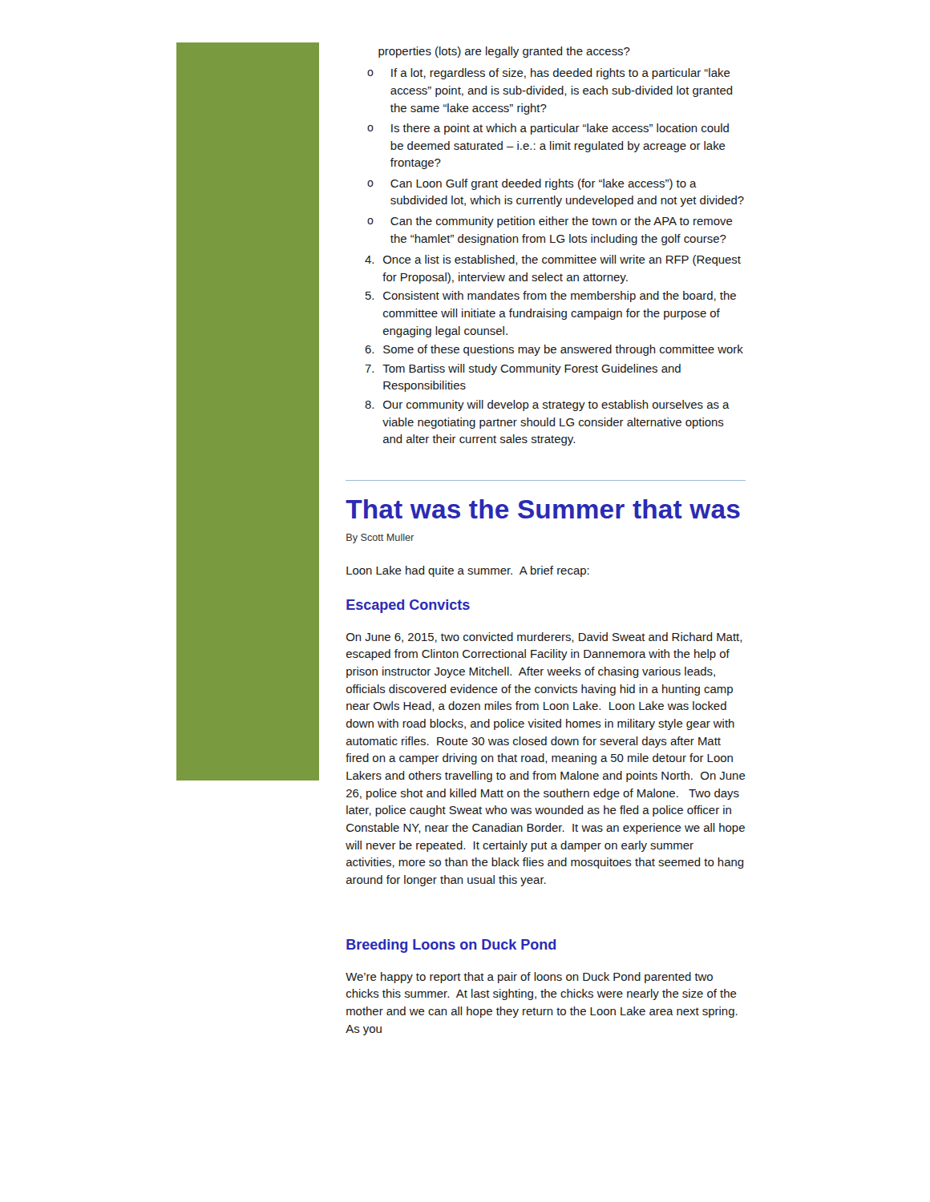properties (lots) are legally granted the access?
If a lot, regardless of size, has deeded rights to a particular “lake access” point, and is sub-divided, is each sub-divided lot granted the same “lake access” right?
Is there a point at which a particular “lake access” location could be deemed saturated – i.e.: a limit regulated by acreage or lake frontage?
Can Loon Gulf grant deeded rights (for “lake access”) to a subdivided lot, which is currently undeveloped and not yet divided?
Can the community petition either the town or the APA to remove the “hamlet” designation from LG lots including the golf course?
Once a list is established, the committee will write an RFP (Request for Proposal), interview and select an attorney.
Consistent with mandates from the membership and the board, the committee will initiate a fundraising campaign for the purpose of engaging legal counsel.
Some of these questions may be answered through committee work
Tom Bartiss will study Community Forest Guidelines and Responsibilities
Our community will develop a strategy to establish ourselves as a viable negotiating partner should LG consider alternative options and alter their current sales strategy.
That was the Summer that was
By Scott Muller
Loon Lake had quite a summer. A brief recap:
Escaped Convicts
On June 6, 2015, two convicted murderers, David Sweat and Richard Matt, escaped from Clinton Correctional Facility in Dannemora with the help of prison instructor Joyce Mitchell. After weeks of chasing various leads, officials discovered evidence of the convicts having hid in a hunting camp near Owls Head, a dozen miles from Loon Lake. Loon Lake was locked down with road blocks, and police visited homes in military style gear with automatic rifles. Route 30 was closed down for several days after Matt fired on a camper driving on that road, meaning a 50 mile detour for Loon Lakers and others travelling to and from Malone and points North. On June 26, police shot and killed Matt on the southern edge of Malone. Two days later, police caught Sweat who was wounded as he fled a police officer in Constable NY, near the Canadian Border. It was an experience we all hope will never be repeated. It certainly put a damper on early summer activities, more so than the black flies and mosquitoes that seemed to hang around for longer than usual this year.
Breeding Loons on Duck Pond
We’re happy to report that a pair of loons on Duck Pond parented two chicks this summer. At last sighting, the chicks were nearly the size of the mother and we can all hope they return to the Loon Lake area next spring. As you